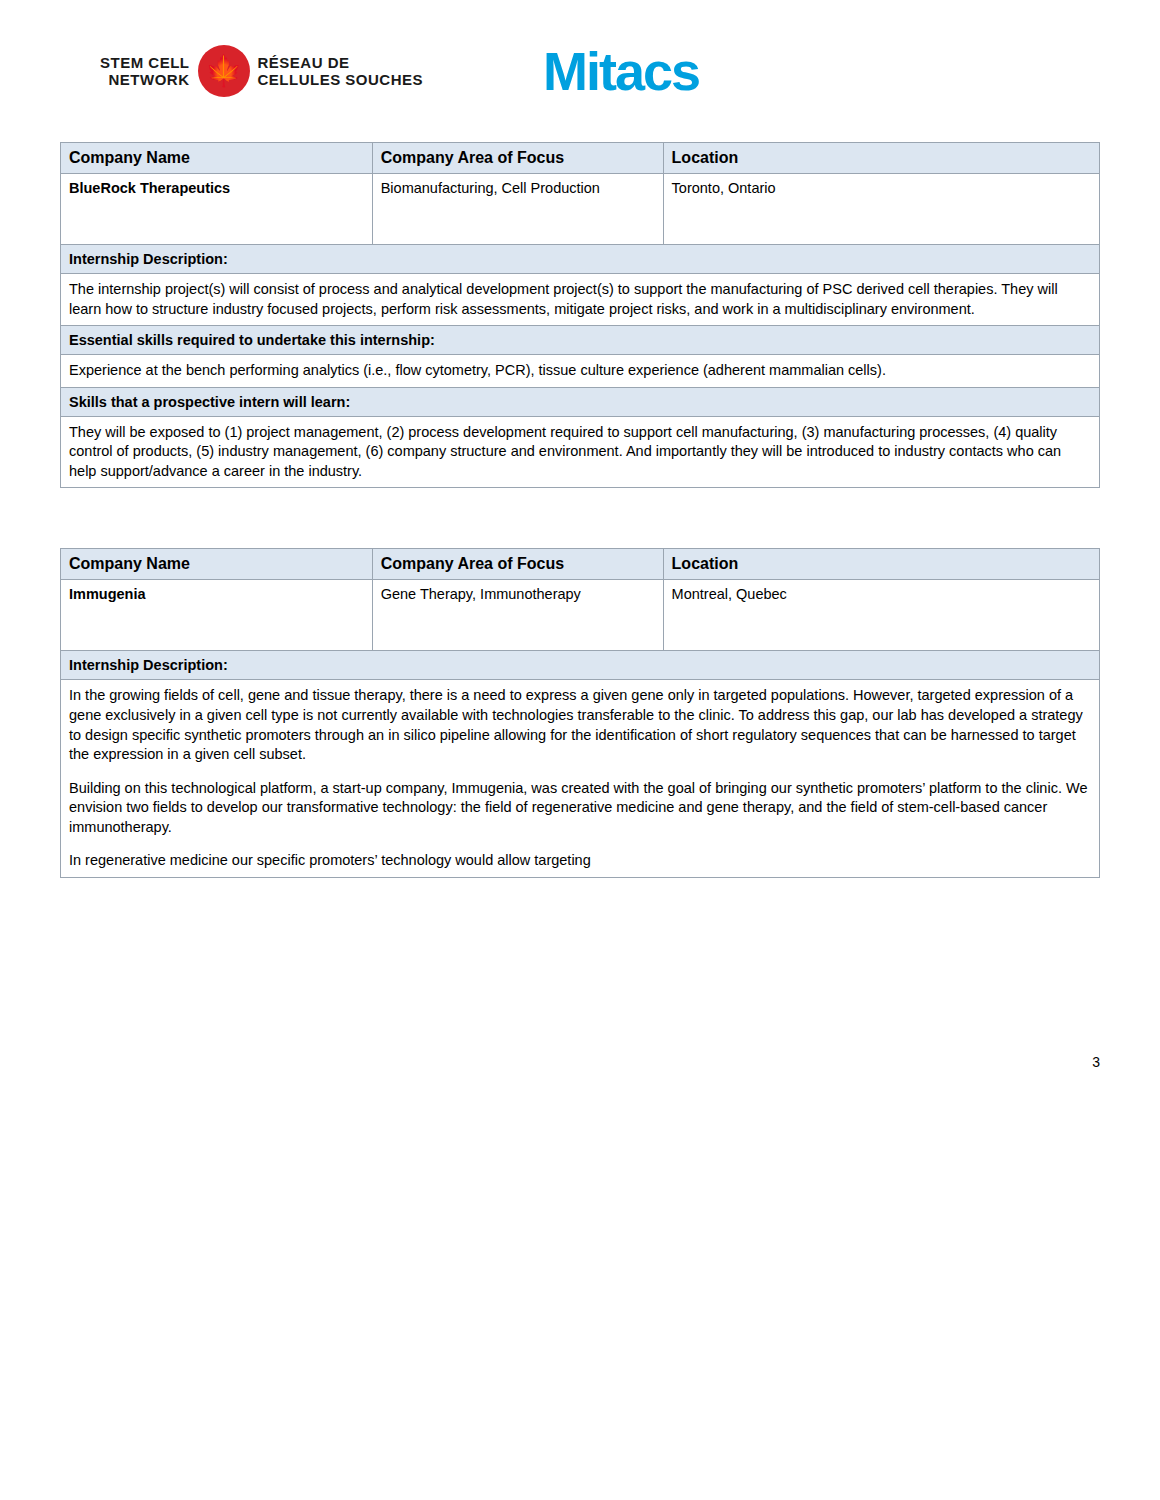STEM CELL
NETWORK
RÉSEAU DE
CELLULES SOUCHES
Mitacs
| Company Name | Company Area of Focus | Location |
| --- | --- | --- |
| BlueRock Therapeutics | Biomanufacturing, Cell Production | Toronto, Ontario |
| Internship Description: |
| The internship project(s) will consist of process and analytical development project(s) to support the manufacturing of PSC derived cell therapies. They will learn how to structure industry focused projects, perform risk assessments, mitigate project risks, and work in a multidisciplinary environment. |
| Essential skills required to undertake this internship: |
| Experience at the bench performing analytics (i.e., flow cytometry, PCR), tissue culture experience (adherent mammalian cells). |
| Skills that a prospective intern will learn: |
| They will be exposed to (1) project management, (2) process development required to support cell manufacturing, (3) manufacturing processes, (4) quality control of products, (5) industry management, (6) company structure and environment. And importantly they will be introduced to industry contacts who can help support/advance a career in the industry. |
| Company Name | Company Area of Focus | Location |
| --- | --- | --- |
| Immugenia | Gene Therapy, Immunotherapy | Montreal, Quebec |
| Internship Description: |
| In the growing fields of cell, gene and tissue therapy, there is a need to express a given gene only in targeted populations. However, targeted expression of a gene exclusively in a given cell type is not currently available with technologies transferable to the clinic. To address this gap, our lab has developed a strategy to design specific synthetic promoters through an in silico pipeline allowing for the identification of short regulatory sequences that can be harnessed to target the expression in a given cell subset. Building on this technological platform, a start-up company, Immugenia, was created with the goal of bringing our synthetic promoters’ platform to the clinic. We envision two fields to develop our transformative technology: the field of regenerative medicine and gene therapy, and the field of stem-cell-based cancer immunotherapy. In regenerative medicine our specific promoters’ technology would allow targeting |
3